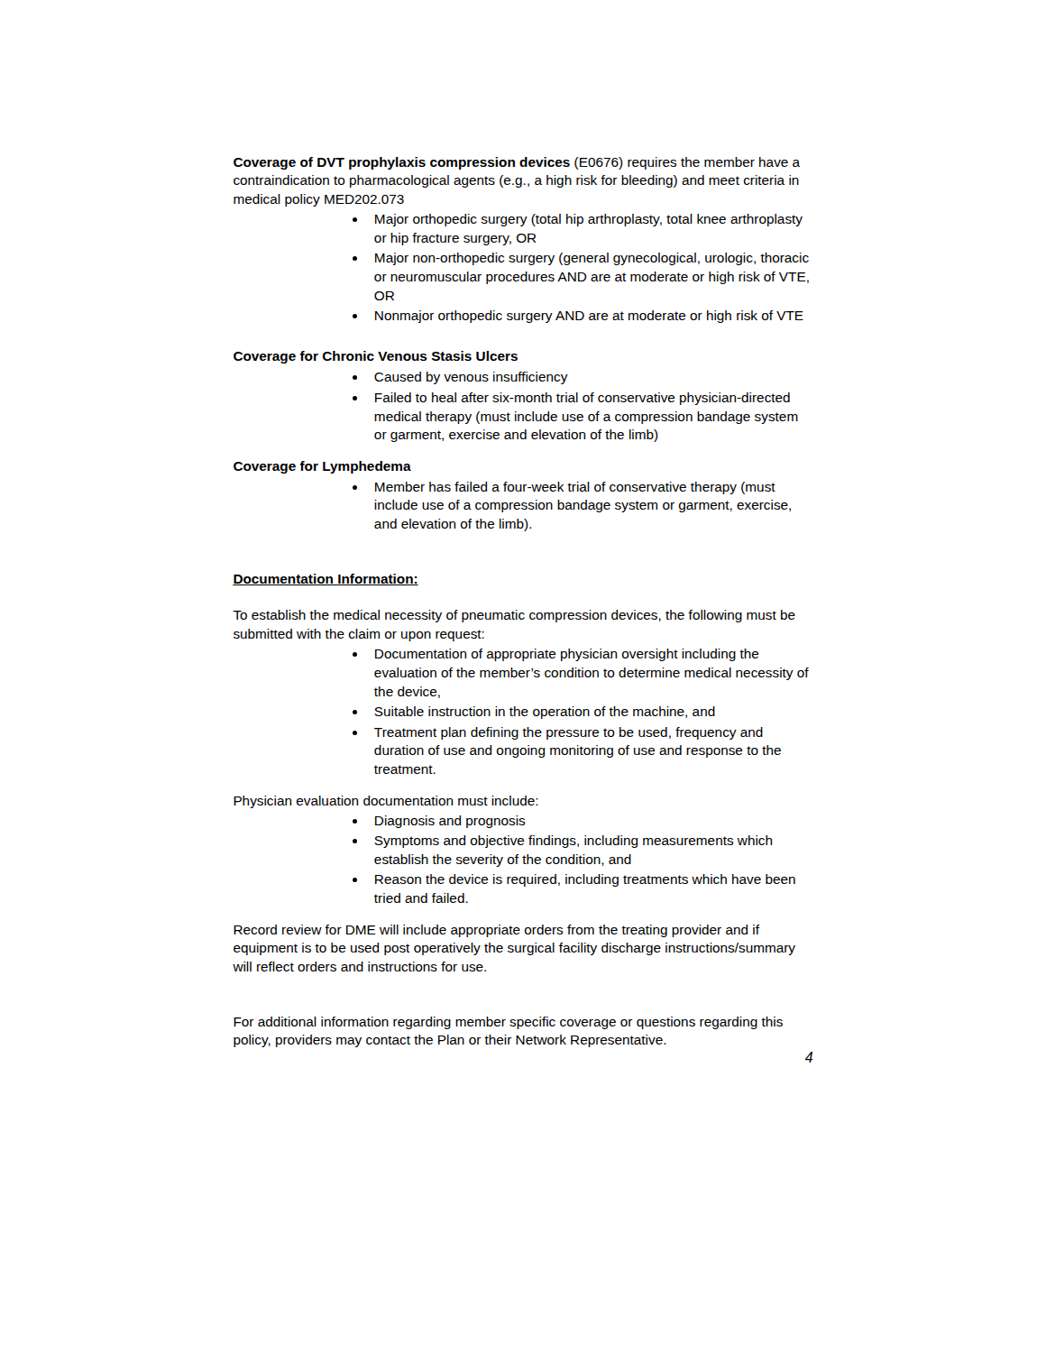✚BlueCross BlueShield
of Texas
Coverage of DVT prophylaxis compression devices (E0676) requires the member have a contraindication to pharmacological agents (e.g., a high risk for bleeding) and meet criteria in medical policy MED202.073
Major orthopedic surgery (total hip arthroplasty, total knee arthroplasty or hip fracture surgery, OR
Major non-orthopedic surgery (general gynecological, urologic, thoracic or neuromuscular procedures AND are at moderate or high risk of VTE, OR
Nonmajor orthopedic surgery AND are at moderate or high risk of VTE
Coverage for Chronic Venous Stasis Ulcers
Caused by venous insufficiency
Failed to heal after six-month trial of conservative physician-directed medical therapy (must include use of a compression bandage system or garment, exercise and elevation of the limb)
Coverage for Lymphedema
Member has failed a four-week trial of conservative therapy (must include use of a compression bandage system or garment, exercise, and elevation of the limb).
Documentation Information:
To establish the medical necessity of pneumatic compression devices, the following must be submitted with the claim or upon request:
Documentation of appropriate physician oversight including the evaluation of the member’s condition to determine medical necessity of the device,
Suitable instruction in the operation of the machine, and
Treatment plan defining the pressure to be used, frequency and duration of use and ongoing monitoring of use and response to the treatment.
Physician evaluation documentation must include:
Diagnosis and prognosis
Symptoms and objective findings, including measurements which establish the severity of the condition, and
Reason the device is required, including treatments which have been tried and failed.
Record review for DME will include appropriate orders from the treating provider and if equipment is to be used post operatively the surgical facility discharge instructions/summary will reflect orders and instructions for use.
For additional information regarding member specific coverage or questions regarding this policy, providers may contact the Plan or their Network Representative.
4